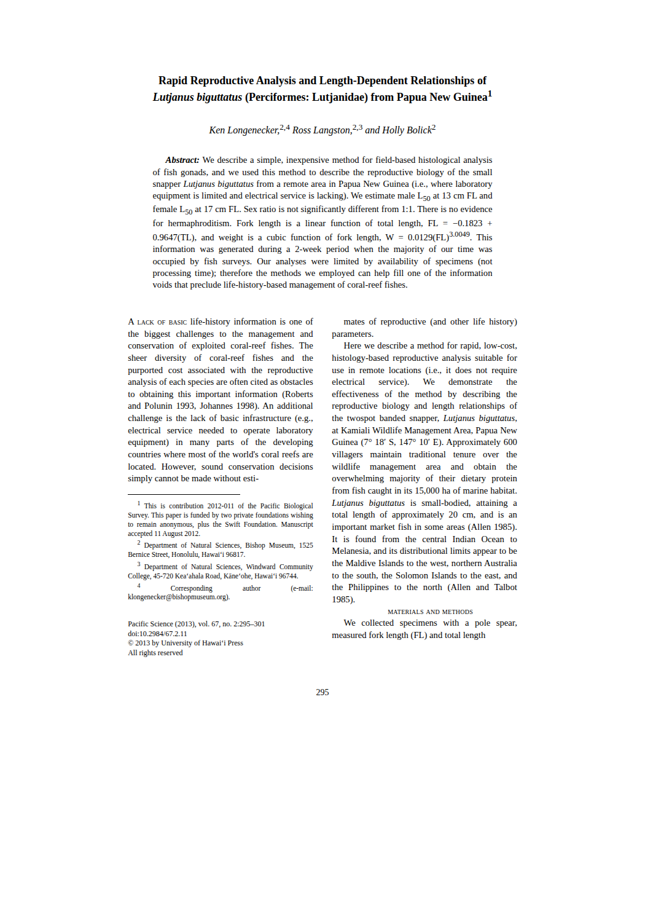Rapid Reproductive Analysis and Length-Dependent Relationships of
Lutjanus biguttatus (Perciformes: Lutjanidae) from Papua New Guinea1
Ken Longenecker,2,4 Ross Langston,2,3 and Holly Bolick2
Abstract: We describe a simple, inexpensive method for field-based histological analysis of fish gonads, and we used this method to describe the reproductive biology of the small snapper Lutjanus biguttatus from a remote area in Papua New Guinea (i.e., where laboratory equipment is limited and electrical service is lacking). We estimate male L50 at 13 cm FL and female L50 at 17 cm FL. Sex ratio is not significantly different from 1:1. There is no evidence for hermaphroditism. Fork length is a linear function of total length, FL = −0.1823 + 0.9647(TL), and weight is a cubic function of fork length, W = 0.0129(FL)3.0049. This information was generated during a 2-week period when the majority of our time was occupied by fish surveys. Our analyses were limited by availability of specimens (not processing time); therefore the methods we employed can help fill one of the information voids that preclude life-history-based management of coral-reef fishes.
A lack of basic life-history information is one of the biggest challenges to the management and conservation of exploited coral-reef fishes. The sheer diversity of coral-reef fishes and the purported cost associated with the reproductive analysis of each species are often cited as obstacles to obtaining this important information (Roberts and Polunin 1993, Johannes 1998). An additional challenge is the lack of basic infrastructure (e.g., electrical service needed to operate laboratory equipment) in many parts of the developing countries where most of the world's coral reefs are located. However, sound conservation decisions simply cannot be made without esti-
1 This is contribution 2012-011 of the Pacific Biological Survey. This paper is funded by two private foundations wishing to remain anonymous, plus the Swift Foundation. Manuscript accepted 11 August 2012.
2 Department of Natural Sciences, Bishop Museum, 1525 Bernice Street, Honolulu, Hawaiʻi 96817.
3 Department of Natural Sciences, Windward Community College, 45-720 Keaʻahala Road, Kāneʻohe, Hawaiʻi 96744.
4 Corresponding author (e-mail: klongenecker@bishopmuseum.org).
Pacific Science (2013), vol. 67, no. 2:295–301
doi:10.2984/67.2.11
© 2013 by University of Hawaiʻi Press
All rights reserved
mates of reproductive (and other life history) parameters.
Here we describe a method for rapid, low-cost, histology-based reproductive analysis suitable for use in remote locations (i.e., it does not require electrical service). We demonstrate the effectiveness of the method by describing the reproductive biology and length relationships of the twospot banded snapper, Lutjanus biguttatus, at Kamiali Wildlife Management Area, Papua New Guinea (7° 18′ S, 147° 10′ E). Approximately 600 villagers maintain traditional tenure over the wildlife management area and obtain the overwhelming majority of their dietary protein from fish caught in its 15,000 ha of marine habitat. Lutjanus biguttatus is small-bodied, attaining a total length of approximately 20 cm, and is an important market fish in some areas (Allen 1985). It is found from the central Indian Ocean to Melanesia, and its distributional limits appear to be the Maldive Islands to the west, northern Australia to the south, the Solomon Islands to the east, and the Philippines to the north (Allen and Talbot 1985).
materials and methods
We collected specimens with a pole spear, measured fork length (FL) and total length
295